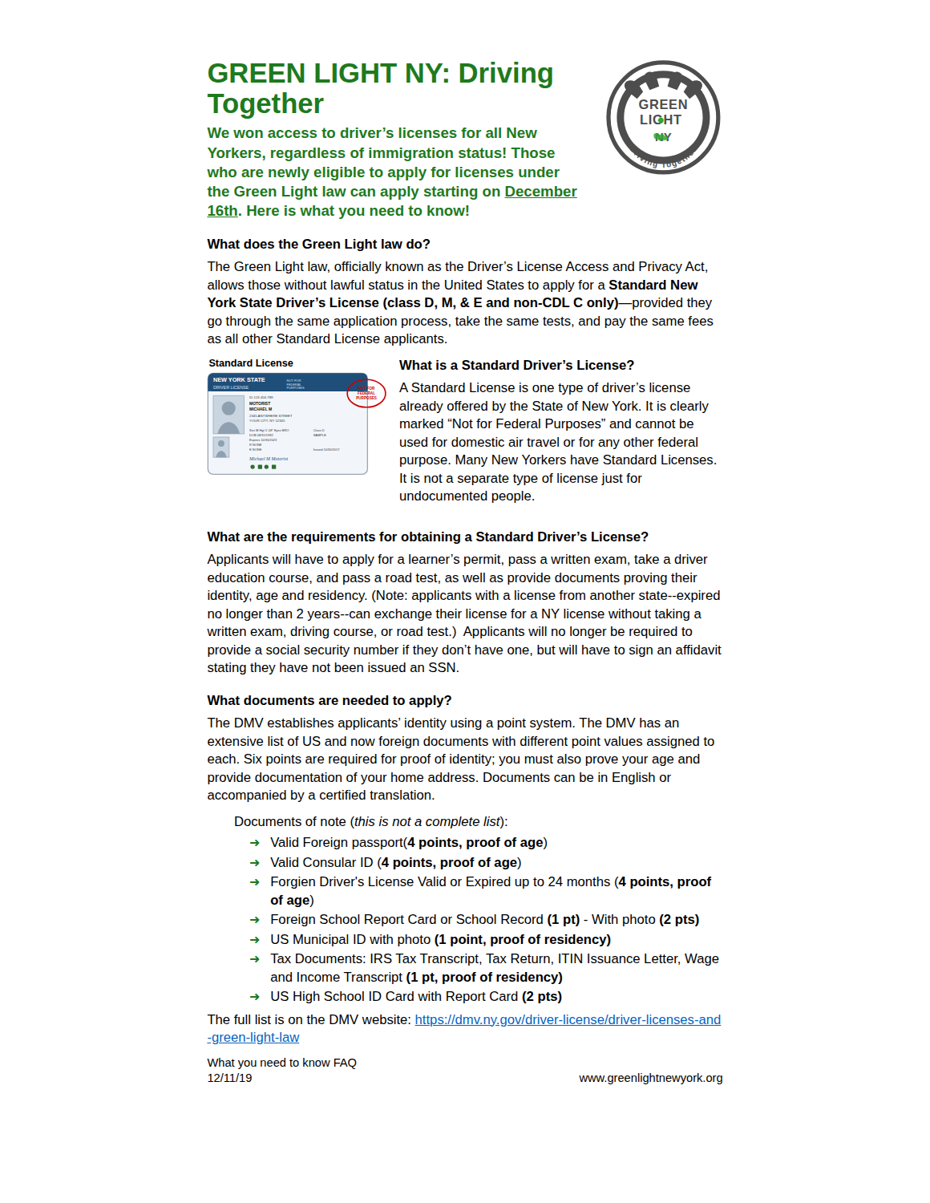GREEN LIGHT NY: Driving Together
We won access to driver’s licenses for all New Yorkers, regardless of immigration status! Those who are newly eligible to apply for licenses under the Green Light law can apply starting on December 16th. Here is what you need to know!
GREEN LIGHT NY Driving Together
What does the Green Light law do?
The Green Light law, officially known as the Driver’s License Access and Privacy Act, allows those without lawful status in the United States to apply for a Standard New York State Driver’s License (class D, M, & E and non-CDL C only)—provided they go through the same application process, take the same tests, and pay the same fees as all other Standard License applicants.
Standard License
NEW YORK STATE DRIVER LICENSE NOT FOR FEDERAL PURPOSES ID 123 456 789 MOTORIST MICHAEL M 2345 ANYWHERE STREET YOUR CITY, NY 12345 Sex M Hgt 5'-08" Eyes BRO DOB 08/31/1982 Expires 10/30/2023 R NONE E NONE Michael M Motorist Class D SAMPLE Issued 10/30/2017 NOT FOR FEDERAL PURPOSES
What is a Standard Driver’s License?
A Standard License is one type of driver’s license already offered by the State of New York. It is clearly marked “Not for Federal Purposes” and cannot be used for domestic air travel or for any other federal purpose. Many New Yorkers have Standard Licenses. It is not a separate type of license just for undocumented people.
What are the requirements for obtaining a Standard Driver’s License?
Applicants will have to apply for a learner’s permit, pass a written exam, take a driver education course, and pass a road test, as well as provide documents proving their identity, age and residency. (Note: applicants with a license from another state--expired no longer than 2 years--can exchange their license for a NY license without taking a written exam, driving course, or road test.) Applicants will no longer be required to provide a social security number if they don’t have one, but will have to sign an affidavit stating they have not been issued an SSN.
What documents are needed to apply?
The DMV establishes applicants’ identity using a point system. The DMV has an extensive list of US and now foreign documents with different point values assigned to each. Six points are required for proof of identity; you must also prove your age and provide documentation of your home address. Documents can be in English or accompanied by a certified translation.
Documents of note (this is not a complete list):
Valid Foreign passport(4 points, proof of age)
Valid Consular ID (4 points, proof of age)
Forgien Driver's License Valid or Expired up to 24 months (4 points, proof of age)
Foreign School Report Card or School Record (1 pt) - With photo (2 pts)
US Municipal ID with photo (1 point, proof of residency)
Tax Documents: IRS Tax Transcript, Tax Return, ITIN Issuance Letter, Wage and Income Transcript (1 pt, proof of residency)
US High School ID Card with Report Card (2 pts)
The full list is on the DMV website: https://dmv.ny.gov/driver-license/driver-licenses-and-green-light-law
What you need to know FAQ
12/11/19 www.greenlightnewyork.org